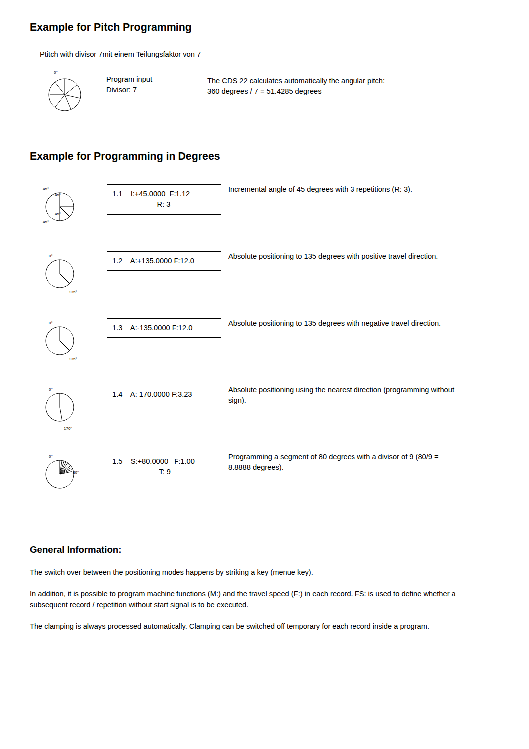Example for Pitch Programming
Ptitch with divisor 7mit einem Teilungsfaktor von 7
0°
Program input
Divisor: 7
The CDS 22 calculates automatically the angular pitch:
360 degrees / 7 = 51.4285 degrees
Example for Programming in Degrees
| 45° 45° 45° 45° | 1.1 I:+45.0000 F:1.12 R: 3 | Incremental angle of 45 degrees with 3 repetitions (R: 3). |
| 0° 135° | 1.2 A:+135.0000 F:12.0 | Absolute positioning to 135 degrees with positive travel direction. |
| 0° 135° | 1.3 A:-135.0000 F:12.0 | Absolute positioning to 135 degrees with negative travel direction. |
| 0° 170° | 1.4 A: 170.0000 F:3.23 | Absolute positioning using the nearest direction (programming without sign). |
| 0° 80° | 1.5 S:+80.0000 F:1.00 T: 9 | Programming a segment of 80 degrees with a divisor of 9 (80/9 = 8.8888 degrees). |
General Information:
The switch over between the positioning modes happens by striking a key (menue key).
In addition, it is possible to program machine functions (M:) and the travel speed (F:) in each record. FS: is used to define whether a subsequent record / repetition without start signal is to be executed.
The clamping is always processed automatically. Clamping can be switched off temporary for each record inside a program.